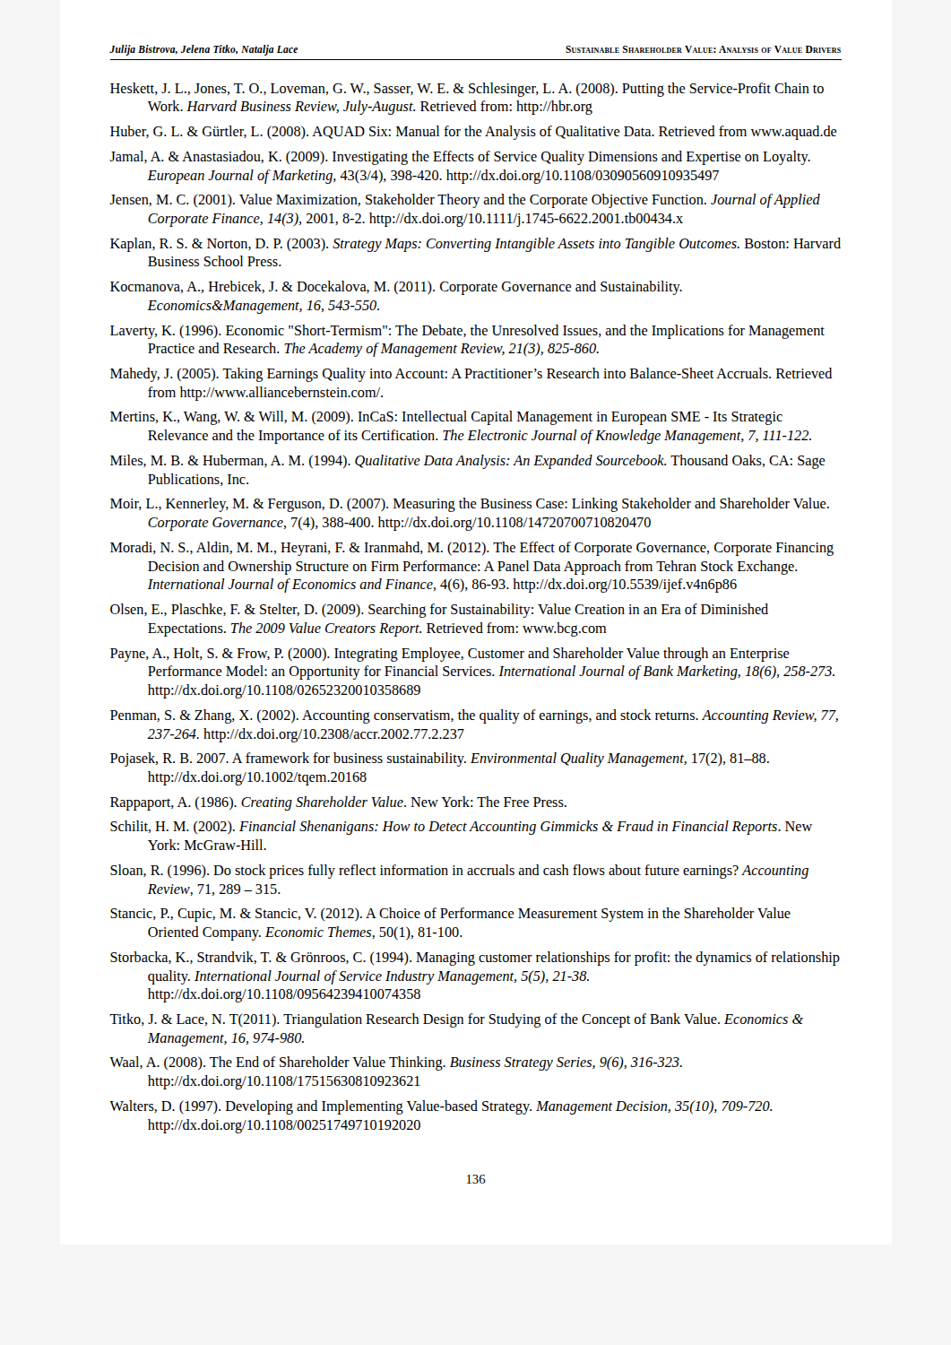Julija Bistrova, Jelena Titko, Natalja Lace Sustainable Shareholder Value: Analysis of Value Drivers
Heskett, J. L., Jones, T. O., Loveman, G. W., Sasser, W. E. & Schlesinger, L. A. (2008). Putting the Service-Profit Chain to Work. Harvard Business Review, July-August. Retrieved from: http://hbr.org
Huber, G. L. & Gürtler, L. (2008). AQUAD Six: Manual for the Analysis of Qualitative Data. Retrieved from www.aquad.de
Jamal, A. & Anastasiadou, K. (2009). Investigating the Effects of Service Quality Dimensions and Expertise on Loyalty. European Journal of Marketing, 43(3/4), 398-420. http://dx.doi.org/10.1108/03090560910935497
Jensen, M. C. (2001). Value Maximization, Stakeholder Theory and the Corporate Objective Function. Journal of Applied Corporate Finance, 14(3), 2001, 8-2. http://dx.doi.org/10.1111/j.1745-6622.2001.tb00434.x
Kaplan, R. S. & Norton, D. P. (2003). Strategy Maps: Converting Intangible Assets into Tangible Outcomes. Boston: Harvard Business School Press.
Kocmanova, A., Hrebicek, J. & Docekalova, M. (2011). Corporate Governance and Sustainability. Economics&Management, 16, 543-550.
Laverty, K. (1996). Economic "Short-Termism": The Debate, the Unresolved Issues, and the Implications for Management Practice and Research. The Academy of Management Review, 21(3), 825-860.
Mahedy, J. (2005). Taking Earnings Quality into Account: A Practitioner’s Research into Balance-Sheet Accruals. Retrieved from http://www.alliancebernstein.com/.
Mertins, K., Wang, W. & Will, M. (2009). InCaS: Intellectual Capital Management in European SME - Its Strategic Relevance and the Importance of its Certification. The Electronic Journal of Knowledge Management, 7, 111-122.
Miles, M. B. & Huberman, A. M. (1994). Qualitative Data Analysis: An Expanded Sourcebook. Thousand Oaks, CA: Sage Publications, Inc.
Moir, L., Kennerley, M. & Ferguson, D. (2007). Measuring the Business Case: Linking Stakeholder and Shareholder Value. Corporate Governance, 7(4), 388-400. http://dx.doi.org/10.1108/14720700710820470
Moradi, N. S., Aldin, M. M., Heyrani, F. & Iranmahd, M. (2012). The Effect of Corporate Governance, Corporate Financing Decision and Ownership Structure on Firm Performance: A Panel Data Approach from Tehran Stock Exchange. International Journal of Economics and Finance, 4(6), 86-93. http://dx.doi.org/10.5539/ijef.v4n6p86
Olsen, E., Plaschke, F. & Stelter, D. (2009). Searching for Sustainability: Value Creation in an Era of Diminished Expectations. The 2009 Value Creators Report. Retrieved from: www.bcg.com
Payne, A., Holt, S. & Frow, P. (2000). Integrating Employee, Customer and Shareholder Value through an Enterprise Performance Model: an Opportunity for Financial Services. International Journal of Bank Marketing, 18(6), 258-273. http://dx.doi.org/10.1108/02652320010358689
Penman, S. & Zhang, X. (2002). Accounting conservatism, the quality of earnings, and stock returns. Accounting Review, 77, 237-264. http://dx.doi.org/10.2308/accr.2002.77.2.237
Pojasek, R. B. 2007. A framework for business sustainability. Environmental Quality Management, 17(2), 81–88. http://dx.doi.org/10.1002/tqem.20168
Rappaport, A. (1986). Creating Shareholder Value. New York: The Free Press.
Schilit, H. M. (2002). Financial Shenanigans: How to Detect Accounting Gimmicks & Fraud in Financial Reports. New York: McGraw-Hill.
Sloan, R. (1996). Do stock prices fully reflect information in accruals and cash flows about future earnings? Accounting Review, 71, 289 – 315.
Stancic, P., Cupic, M. & Stancic, V. (2012). A Choice of Performance Measurement System in the Shareholder Value Oriented Company. Economic Themes, 50(1), 81-100.
Storbacka, K., Strandvik, T. & Grönroos, C. (1994). Managing customer relationships for profit: the dynamics of relationship quality. International Journal of Service Industry Management, 5(5), 21-38. http://dx.doi.org/10.1108/09564239410074358
Titko, J. & Lace, N. T(2011). Triangulation Research Design for Studying of the Concept of Bank Value. Economics & Management, 16, 974-980.
Waal, A. (2008). The End of Shareholder Value Thinking. Business Strategy Series, 9(6), 316-323. http://dx.doi.org/10.1108/17515630810923621
Walters, D. (1997). Developing and Implementing Value-based Strategy. Management Decision, 35(10), 709-720. http://dx.doi.org/10.1108/00251749710192020
136